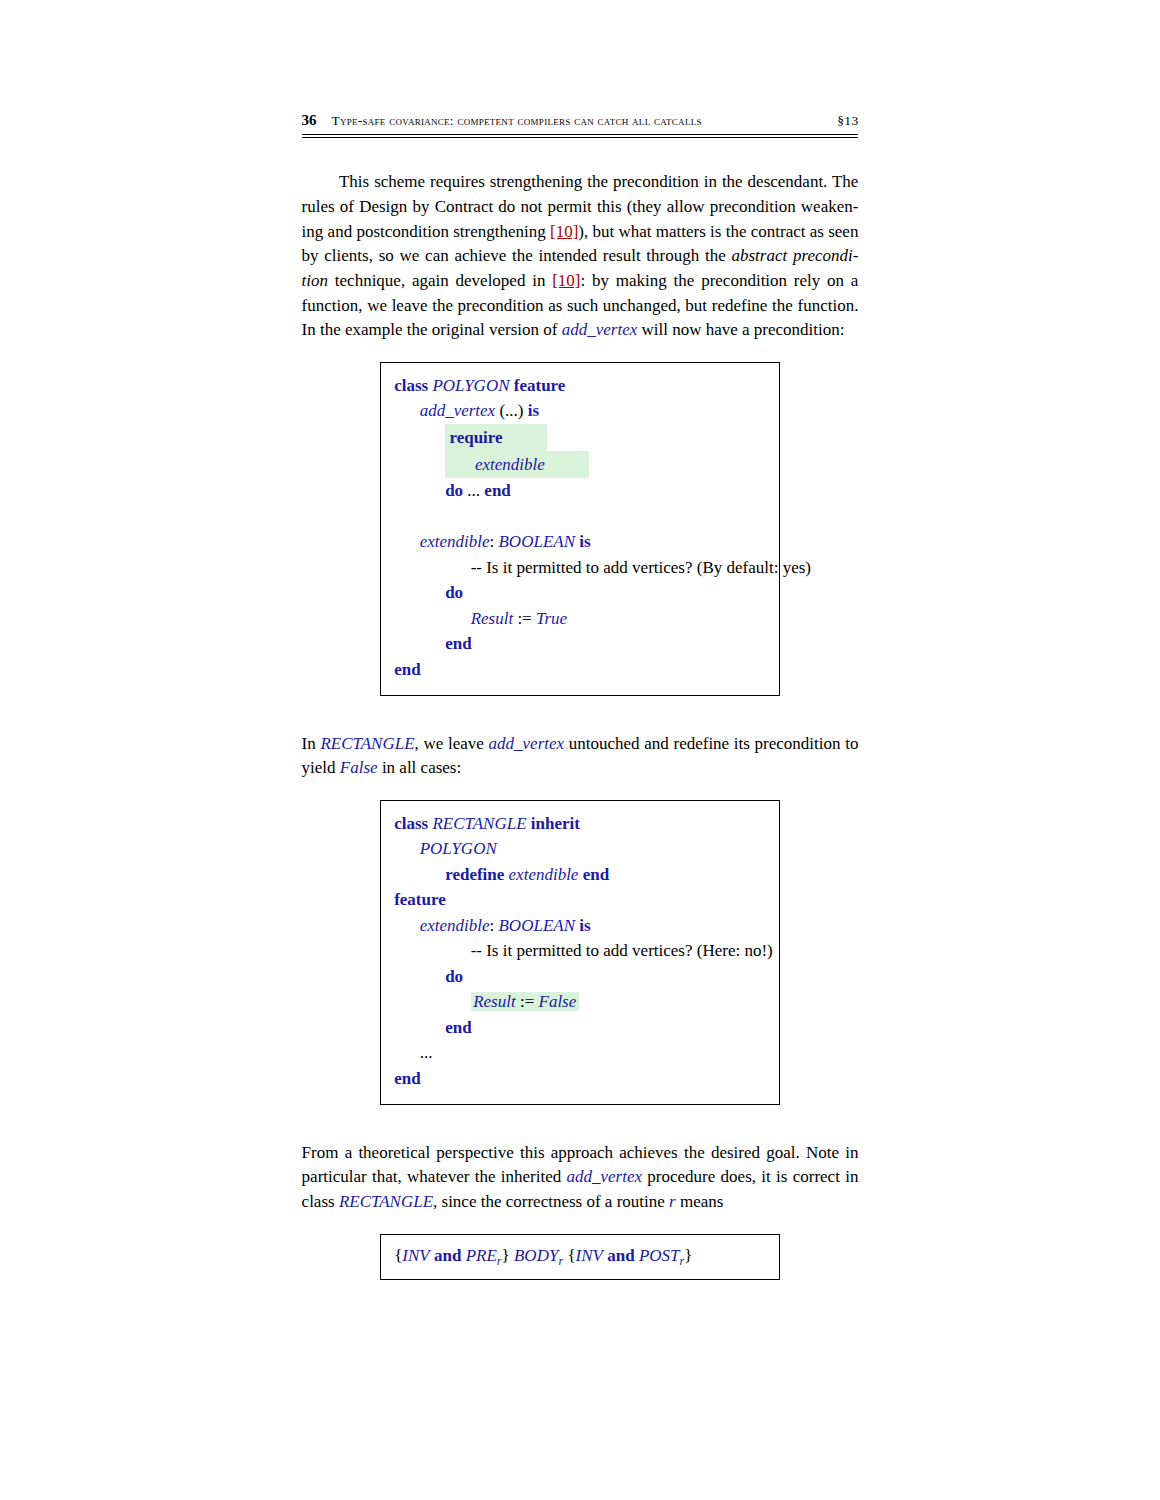36 Type-safe covariance: competent compilers can catch all catcalls §13
This scheme requires strengthening the precondition in the descendant. The rules of Design by Contract do not permit this (they allow precondition weakening and postcondition strengthening [10]), but what matters is the contract as seen by clients, so we can achieve the intended result through the abstract precondition technique, again developed in [10]: by making the precondition rely on a function, we leave the precondition as such unchanged, but redefine the function. In the example the original version of add_vertex will now have a precondition:
class POLYGON feature
add_vertex (...) is
require
extendible
do ... end
extendible: BOOLEAN is
-- Is it permitted to add vertices? (By default: yes)
do
Result := True
end
end
In RECTANGLE, we leave add_vertex untouched and redefine its precondition to yield False in all cases:
class RECTANGLE inherit
POLYGON
redefine extendible end
feature
extendible: BOOLEAN is
-- Is it permitted to add vertices? (Here: no!)
do
Result := False
end
...
end
From a theoretical perspective this approach achieves the desired goal. Note in particular that, whatever the inherited add_vertex procedure does, it is correct in class RECTANGLE, since the correctness of a routine r means
{INV and PREr} BODYr {INV and POSTr}